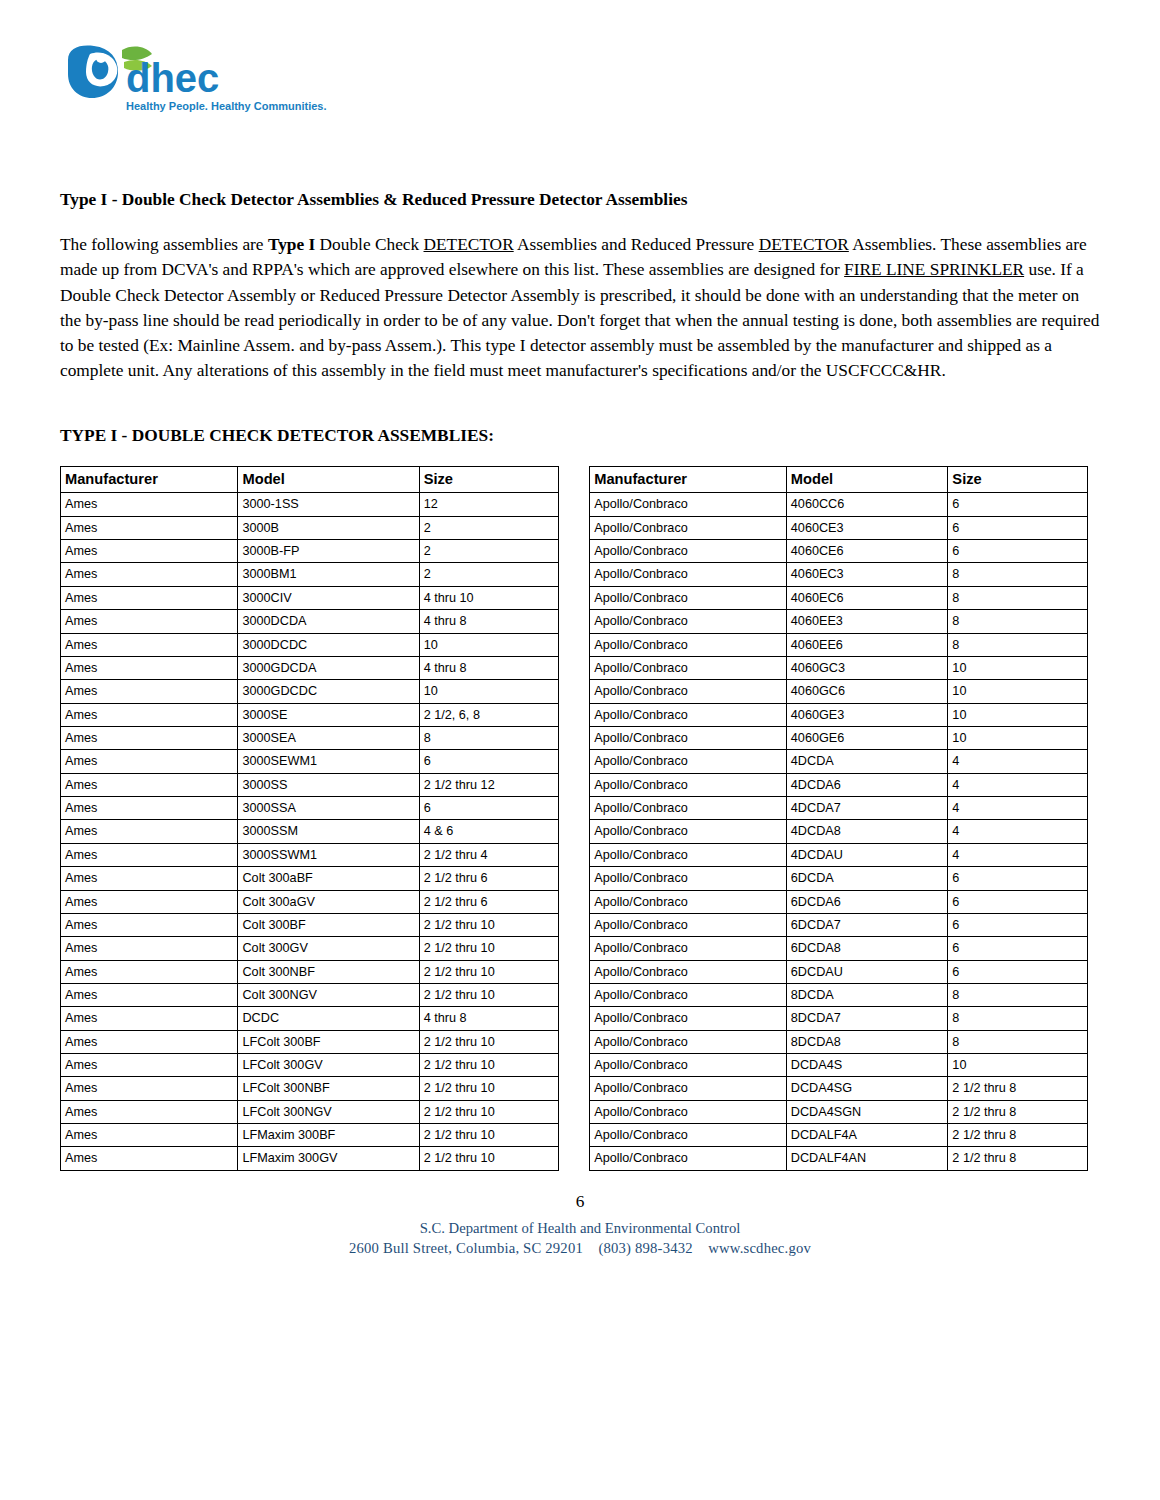dhec Healthy People. Healthy Communities.
Type I - Double Check Detector Assemblies & Reduced Pressure Detector Assemblies
The following assemblies are Type I Double Check DETECTOR Assemblies and Reduced Pressure DETECTOR Assemblies. These assemblies are made up from DCVA's and RPPA's which are approved elsewhere on this list. These assemblies are designed for FIRE LINE SPRINKLER use. If a Double Check Detector Assembly or Reduced Pressure Detector Assembly is prescribed, it should be done with an understanding that the meter on the by-pass line should be read periodically in order to be of any value. Don't forget that when the annual testing is done, both assemblies are required to be tested (Ex: Mainline Assem. and by-pass Assem.). This type I detector assembly must be assembled by the manufacturer and shipped as a complete unit. Any alterations of this assembly in the field must meet manufacturer's specifications and/or the USCFCCC&HR.
TYPE I - DOUBLE CHECK DETECTOR ASSEMBLIES:
| Manufacturer | Model | Size |
| --- | --- | --- |
| Ames | 3000-1SS | 12 |
| Ames | 3000B | 2 |
| Ames | 3000B-FP | 2 |
| Ames | 3000BM1 | 2 |
| Ames | 3000CIV | 4 thru 10 |
| Ames | 3000DCDA | 4 thru 8 |
| Ames | 3000DCDC | 10 |
| Ames | 3000GDCDA | 4 thru 8 |
| Ames | 3000GDCDC | 10 |
| Ames | 3000SE | 2 1/2, 6, 8 |
| Ames | 3000SEA | 8 |
| Ames | 3000SEWM1 | 6 |
| Ames | 3000SS | 2 1/2 thru 12 |
| Ames | 3000SSA | 6 |
| Ames | 3000SSM | 4 & 6 |
| Ames | 3000SSWM1 | 2 1/2 thru 4 |
| Ames | Colt 300aBF | 2 1/2 thru 6 |
| Ames | Colt 300aGV | 2 1/2 thru 6 |
| Ames | Colt 300BF | 2 1/2 thru 10 |
| Ames | Colt 300GV | 2 1/2 thru 10 |
| Ames | Colt 300NBF | 2 1/2 thru 10 |
| Ames | Colt 300NGV | 2 1/2 thru 10 |
| Ames | DCDC | 4 thru 8 |
| Ames | LFColt 300BF | 2 1/2 thru 10 |
| Ames | LFColt 300GV | 2 1/2 thru 10 |
| Ames | LFColt 300NBF | 2 1/2 thru 10 |
| Ames | LFColt 300NGV | 2 1/2 thru 10 |
| Ames | LFMaxim 300BF | 2 1/2 thru 10 |
| Ames | LFMaxim 300GV | 2 1/2 thru 10 |
| Manufacturer | Model | Size |
| --- | --- | --- |
| Apollo/Conbraco | 4060CC6 | 6 |
| Apollo/Conbraco | 4060CE3 | 6 |
| Apollo/Conbraco | 4060CE6 | 6 |
| Apollo/Conbraco | 4060EC3 | 8 |
| Apollo/Conbraco | 4060EC6 | 8 |
| Apollo/Conbraco | 4060EE3 | 8 |
| Apollo/Conbraco | 4060EE6 | 8 |
| Apollo/Conbraco | 4060GC3 | 10 |
| Apollo/Conbraco | 4060GC6 | 10 |
| Apollo/Conbraco | 4060GE3 | 10 |
| Apollo/Conbraco | 4060GE6 | 10 |
| Apollo/Conbraco | 4DCDA | 4 |
| Apollo/Conbraco | 4DCDA6 | 4 |
| Apollo/Conbraco | 4DCDA7 | 4 |
| Apollo/Conbraco | 4DCDA8 | 4 |
| Apollo/Conbraco | 4DCDAU | 4 |
| Apollo/Conbraco | 6DCDA | 6 |
| Apollo/Conbraco | 6DCDA6 | 6 |
| Apollo/Conbraco | 6DCDA7 | 6 |
| Apollo/Conbraco | 6DCDA8 | 6 |
| Apollo/Conbraco | 6DCDAU | 6 |
| Apollo/Conbraco | 8DCDA | 8 |
| Apollo/Conbraco | 8DCDA7 | 8 |
| Apollo/Conbraco | 8DCDA8 | 8 |
| Apollo/Conbraco | DCDA4S | 10 |
| Apollo/Conbraco | DCDA4SG | 2 1/2 thru 8 |
| Apollo/Conbraco | DCDA4SGN | 2 1/2 thru 8 |
| Apollo/Conbraco | DCDALF4A | 2 1/2 thru 8 |
| Apollo/Conbraco | DCDALF4AN | 2 1/2 thru 8 |
6
S.C. Department of Health and Environmental Control
2600 Bull Street, Columbia, SC 29201 (803) 898-3432 www.scdhec.gov